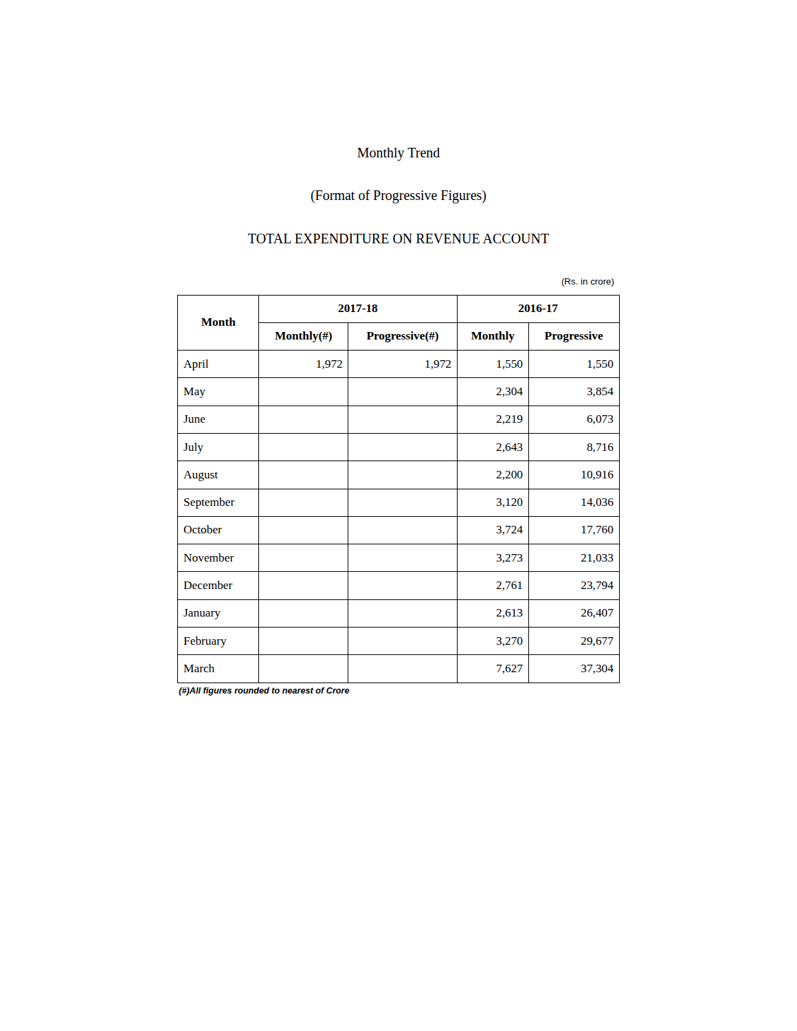Monthly Trend
(Format of Progressive Figures)
TOTAL EXPENDITURE ON REVENUE ACCOUNT
(Rs. in crore)
| Month | 2017-18 | 2016-17 |
| --- | --- | --- |
| Monthly(#) | Progressive(#) | Monthly | Progressive |
| April | 1,972 | 1,972 | 1,550 | 1,550 |
| May | | | 2,304 | 3,854 |
| June | | | 2,219 | 6,073 |
| July | | | 2,643 | 8,716 |
| August | | | 2,200 | 10,916 |
| September | | | 3,120 | 14,036 |
| October | | | 3,724 | 17,760 |
| November | | | 3,273 | 21,033 |
| December | | | 2,761 | 23,794 |
| January | | | 2,613 | 26,407 |
| February | | | 3,270 | 29,677 |
| March | | | 7,627 | 37,304 |
(#)All figures rounded to nearest of Crore